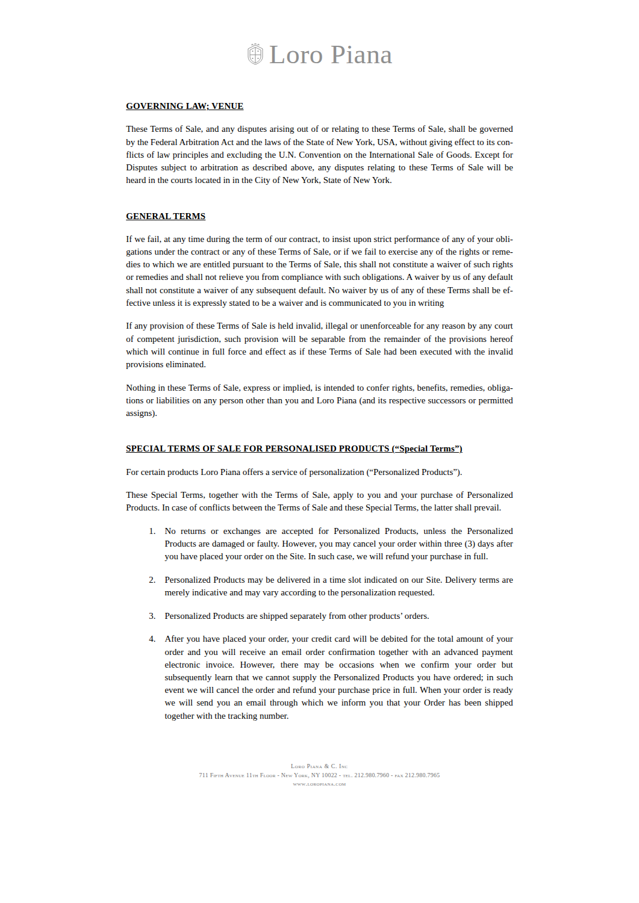Loro Piana
Governing Law; Venue
These Terms of Sale, and any disputes arising out of or relating to these Terms of Sale, shall be governed by the Federal Arbitration Act and the laws of the State of New York, USA, without giving effect to its conflicts of law principles and excluding the U.N. Convention on the International Sale of Goods. Except for Disputes subject to arbitration as described above, any disputes relating to these Terms of Sale will be heard in the courts located in in the City of New York, State of New York.
General Terms
If we fail, at any time during the term of our contract, to insist upon strict performance of any of your obligations under the contract or any of these Terms of Sale, or if we fail to exercise any of the rights or remedies to which we are entitled pursuant to the Terms of Sale, this shall not constitute a waiver of such rights or remedies and shall not relieve you from compliance with such obligations. A waiver by us of any default shall not constitute a waiver of any subsequent default. No waiver by us of any of these Terms shall be effective unless it is expressly stated to be a waiver and is communicated to you in writing
If any provision of these Terms of Sale is held invalid, illegal or unenforceable for any reason by any court of competent jurisdiction, such provision will be separable from the remainder of the provisions hereof which will continue in full force and effect as if these Terms of Sale had been executed with the invalid provisions eliminated.
Nothing in these Terms of Sale, express or implied, is intended to confer rights, benefits, remedies, obligations or liabilities on any person other than you and Loro Piana (and its respective successors or permitted assigns).
SPECIAL TERMS OF SALE FOR PERSONALISED PRODUCTS (“Special Terms”)
For certain products Loro Piana offers a service of personalization (“Personalized Products”).
These Special Terms, together with the Terms of Sale, apply to you and your purchase of Personalized Products. In case of conflicts between the Terms of Sale and these Special Terms, the latter shall prevail.
No returns or exchanges are accepted for Personalized Products, unless the Personalized Products are damaged or faulty. However, you may cancel your order within three (3) days after you have placed your order on the Site. In such case, we will refund your purchase in full.
Personalized Products may be delivered in a time slot indicated on our Site. Delivery terms are merely indicative and may vary according to the personalization requested.
Personalized Products are shipped separately from other products’ orders.
After you have placed your order, your credit card will be debited for the total amount of your order and you will receive an email order confirmation together with an advanced payment electronic invoice. However, there may be occasions when we confirm your order but subsequently learn that we cannot supply the Personalized Products you have ordered; in such event we will cancel the order and refund your purchase price in full. When your order is ready we will send you an email through which we inform you that your Order has been shipped together with the tracking number.
Loro Piana & C. Inc
711 Fifth Avenue 11th Floor - New York, NY 10022 - tel. 212.980.7960 - fax 212.980.7965
www.loropiana.com